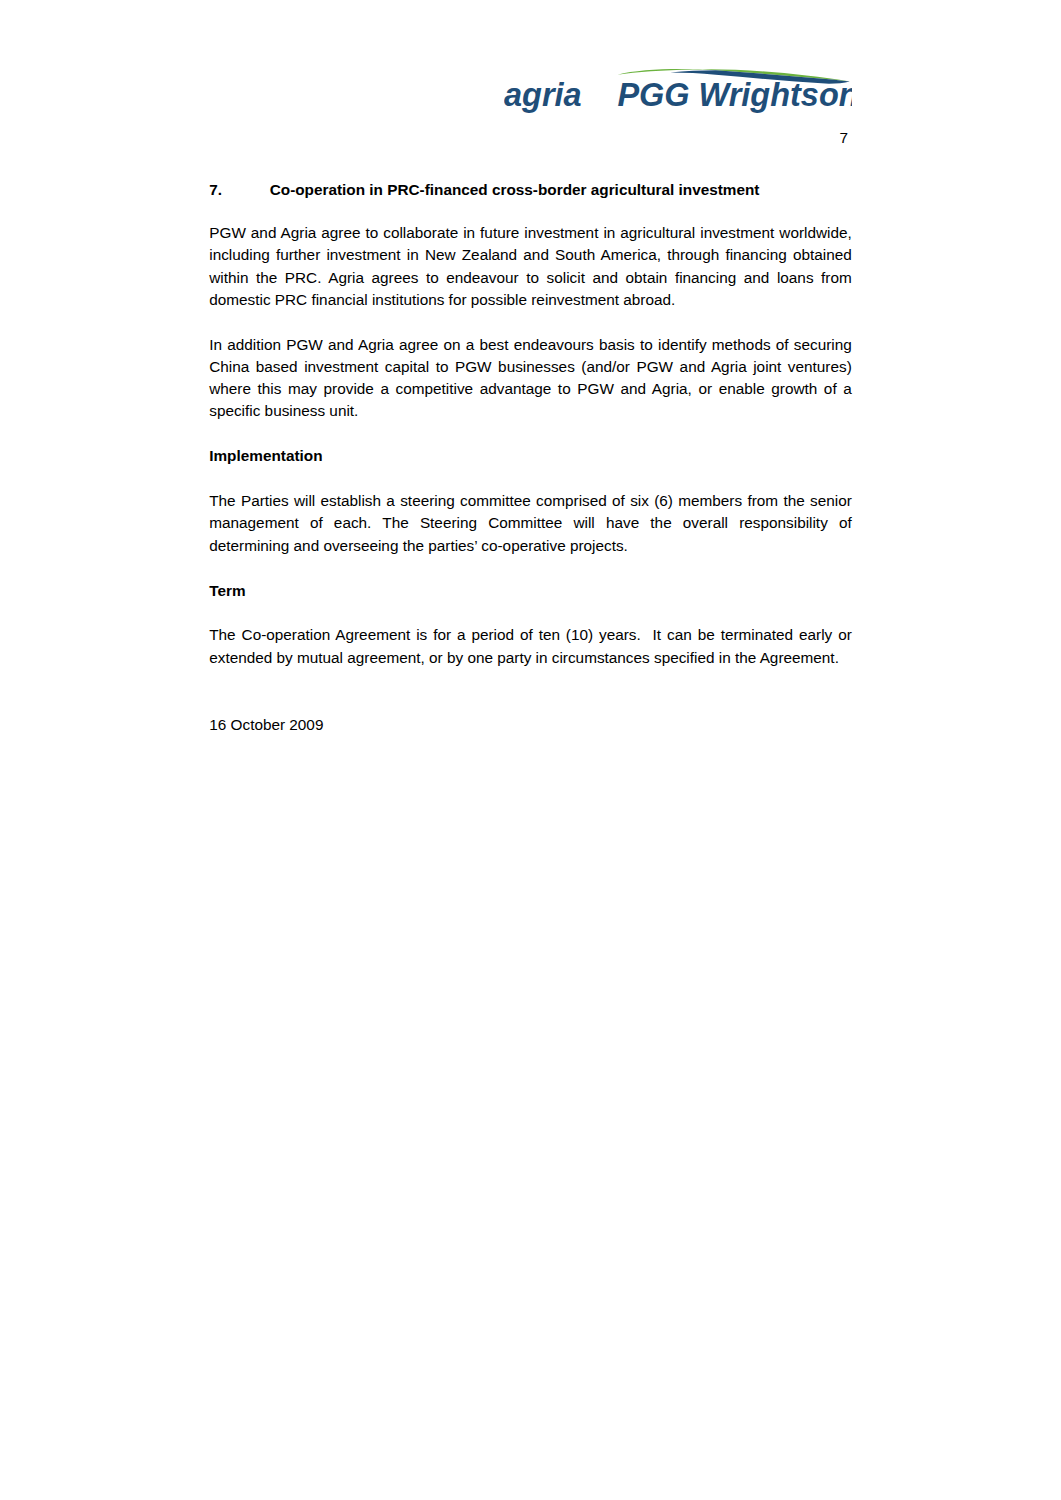agria PGG Wrightson
7
7. Co-operation in PRC-financed cross-border agricultural investment
PGW and Agria agree to collaborate in future investment in agricultural investment worldwide, including further investment in New Zealand and South America, through financing obtained within the PRC. Agria agrees to endeavour to solicit and obtain financing and loans from domestic PRC financial institutions for possible reinvestment abroad.
In addition PGW and Agria agree on a best endeavours basis to identify methods of securing China based investment capital to PGW businesses (and/or PGW and Agria joint ventures) where this may provide a competitive advantage to PGW and Agria, or enable growth of a specific business unit.
Implementation
The Parties will establish a steering committee comprised of six (6) members from the senior management of each. The Steering Committee will have the overall responsibility of determining and overseeing the parties’ co-operative projects.
Term
The Co-operation Agreement is for a period of ten (10) years. It can be terminated early or extended by mutual agreement, or by one party in circumstances specified in the Agreement.
16 October 2009